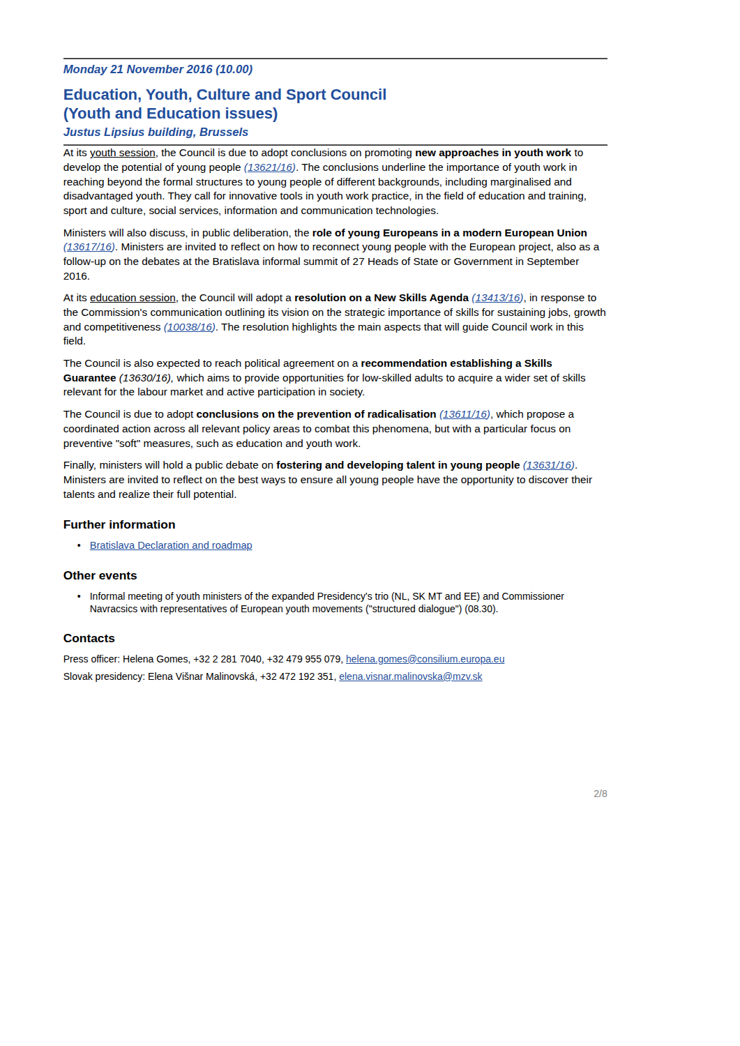Monday 21 November 2016 (10.00)
Education, Youth, Culture and Sport Council
(Youth and Education issues)
Justus Lipsius building, Brussels
At its youth session, the Council is due to adopt conclusions on promoting new approaches in youth work to develop the potential of young people (13621/16). The conclusions underline the importance of youth work in reaching beyond the formal structures to young people of different backgrounds, including marginalised and disadvantaged youth. They call for innovative tools in youth work practice, in the field of education and training, sport and culture, social services, information and communication technologies.
Ministers will also discuss, in public deliberation, the role of young Europeans in a modern European Union (13617/16). Ministers are invited to reflect on how to reconnect young people with the European project, also as a follow-up on the debates at the Bratislava informal summit of 27 Heads of State or Government in September 2016.
At its education session, the Council will adopt a resolution on a New Skills Agenda (13413/16), in response to the Commission's communication outlining its vision on the strategic importance of skills for sustaining jobs, growth and competitiveness (10038/16). The resolution highlights the main aspects that will guide Council work in this field.
The Council is also expected to reach political agreement on a recommendation establishing a Skills Guarantee (13630/16), which aims to provide opportunities for low-skilled adults to acquire a wider set of skills relevant for the labour market and active participation in society.
The Council is due to adopt conclusions on the prevention of radicalisation (13611/16), which propose a coordinated action across all relevant policy areas to combat this phenomena, but with a particular focus on preventive "soft" measures, such as education and youth work.
Finally, ministers will hold a public debate on fostering and developing talent in young people (13631/16). Ministers are invited to reflect on the best ways to ensure all young people have the opportunity to discover their talents and realize their full potential.
Further information
Bratislava Declaration and roadmap
Other events
Informal meeting of youth ministers of the expanded Presidency's trio (NL, SK MT and EE) and Commissioner Navracsics with representatives of European youth movements ("structured dialogue") (08.30).
Contacts
Press officer: Helena Gomes, +32 2 281 7040, +32 479 955 079, helena.gomes@consilium.europa.eu
Slovak presidency: Elena Višnar Malinovská, +32 472 192 351, elena.visnar.malinovska@mzv.sk
2/8